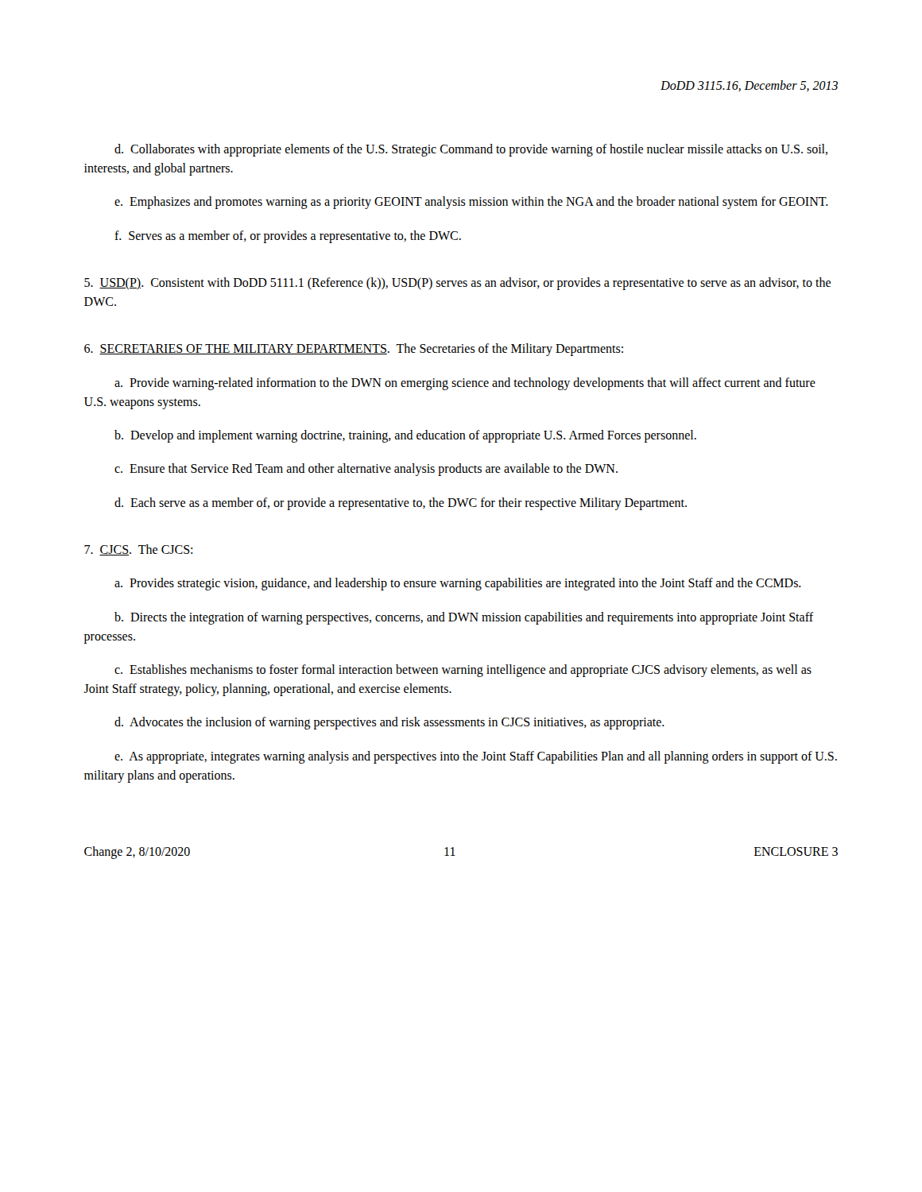DoDD 3115.16, December 5, 2013
d. Collaborates with appropriate elements of the U.S. Strategic Command to provide warning of hostile nuclear missile attacks on U.S. soil, interests, and global partners.
e. Emphasizes and promotes warning as a priority GEOINT analysis mission within the NGA and the broader national system for GEOINT.
f. Serves as a member of, or provides a representative to, the DWC.
5. USD(P). Consistent with DoDD 5111.1 (Reference (k)), USD(P) serves as an advisor, or provides a representative to serve as an advisor, to the DWC.
6. SECRETARIES OF THE MILITARY DEPARTMENTS. The Secretaries of the Military Departments:
a. Provide warning-related information to the DWN on emerging science and technology developments that will affect current and future U.S. weapons systems.
b. Develop and implement warning doctrine, training, and education of appropriate U.S. Armed Forces personnel.
c. Ensure that Service Red Team and other alternative analysis products are available to the DWN.
d. Each serve as a member of, or provide a representative to, the DWC for their respective Military Department.
7. CJCS. The CJCS:
a. Provides strategic vision, guidance, and leadership to ensure warning capabilities are integrated into the Joint Staff and the CCMDs.
b. Directs the integration of warning perspectives, concerns, and DWN mission capabilities and requirements into appropriate Joint Staff processes.
c. Establishes mechanisms to foster formal interaction between warning intelligence and appropriate CJCS advisory elements, as well as Joint Staff strategy, policy, planning, operational, and exercise elements.
d. Advocates the inclusion of warning perspectives and risk assessments in CJCS initiatives, as appropriate.
e. As appropriate, integrates warning analysis and perspectives into the Joint Staff Capabilities Plan and all planning orders in support of U.S. military plans and operations.
Change 2, 8/10/2020 11 ENCLOSURE 3